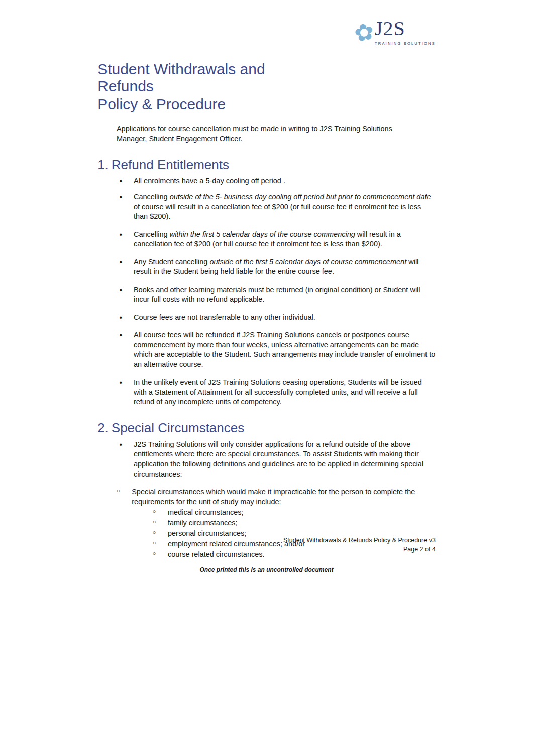✿ J2S
TRAINING SOLUTIONS
Student Withdrawals and Refunds
Policy & Procedure
Applications for course cancellation must be made in writing to J2S Training Solutions Manager, Student Engagement Officer.
1. Refund Entitlements
All enrolments have a 5-day cooling off period .
Cancelling outside of the 5- business day cooling off period but prior to commencement date of course will result in a cancellation fee of $200 (or full course fee if enrolment fee is less than $200).
Cancelling within the first 5 calendar days of the course commencing will result in a cancellation fee of $200 (or full course fee if enrolment fee is less than $200).
Any Student cancelling outside of the first 5 calendar days of course commencement will result in the Student being held liable for the entire course fee.
Books and other learning materials must be returned (in original condition) or Student will incur full costs with no refund applicable.
Course fees are not transferrable to any other individual.
All course fees will be refunded if J2S Training Solutions cancels or postpones course commencement by more than four weeks, unless alternative arrangements can be made which are acceptable to the Student. Such arrangements may include transfer of enrolment to an alternative course.
In the unlikely event of J2S Training Solutions ceasing operations, Students will be issued with a Statement of Attainment for all successfully completed units, and will receive a full refund of any incomplete units of competency.
2. Special Circumstances
J2S Training Solutions will only consider applications for a refund outside of the above entitlements where there are special circumstances. To assist Students with making their application the following definitions and guidelines are to be applied in determining special circumstances:
Special circumstances which would make it impracticable for the person to complete the requirements for the unit of study may include:
medical circumstances;
family circumstances;
personal circumstances;
employment related circumstances; and/or
course related circumstances.
Student Withdrawals & Refunds Policy & Procedure v3
Page 2 of 4
Once printed this is an uncontrolled document